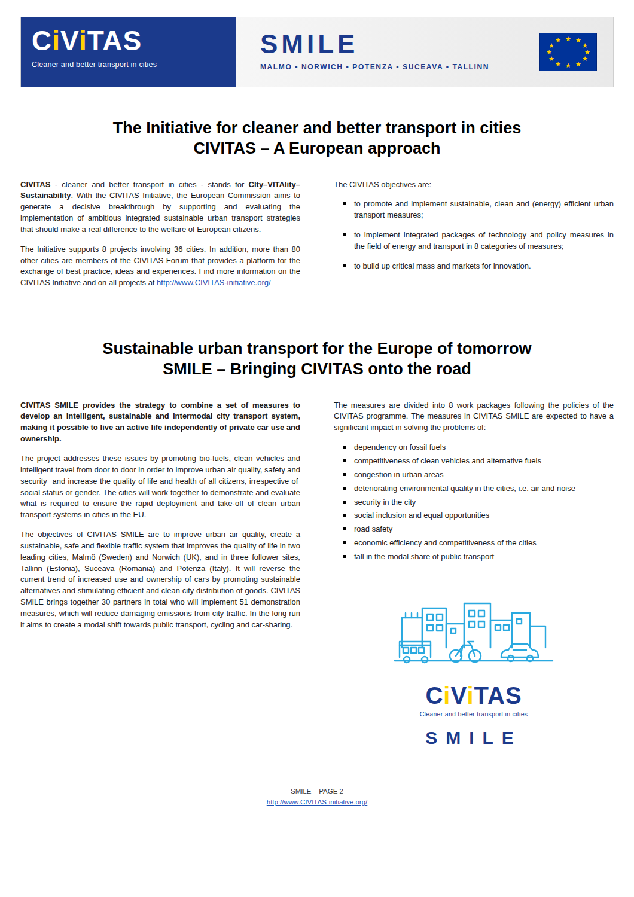Ci Vi TAS
Cleaner and better transport in cities
SMILE
MALMO • NORWICH • POTENZA • SUCEAVA • TALLINN
★ ★ ★ ★ ★ ★ ★ ★ ★ ★ ★ ★
The Initiative for cleaner and better transport in cities
CIVITAS – A European approach
CIVITAS - cleaner and better transport in cities - stands for CIty–VITAlity–Sustainability. With the CIVITAS Initiative, the European Commission aims to generate a decisive breakthrough by supporting and evaluating the implementation of ambitious integrated sustainable urban transport strategies that should make a real difference to the welfare of European citizens.
The Initiative supports 8 projects involving 36 cities. In addition, more than 80 other cities are members of the CIVITAS Forum that provides a platform for the exchange of best practice, ideas and experiences. Find more information on the CIVITAS Initiative and on all projects at http://www.CIVITAS-initiative.org/
The CIVITAS objectives are:
to promote and implement sustainable, clean and (energy) efficient urban transport measures;
to implement integrated packages of technology and policy measures in the field of energy and transport in 8 categories of measures;
to build up critical mass and markets for innovation.
Sustainable urban transport for the Europe of tomorrow
SMILE – Bringing CIVITAS onto the road
CIVITAS SMILE provides the strategy to combine a set of measures to develop an intelligent, sustainable and intermodal city transport system, making it possible to live an active life independently of private car use and ownership.
The project addresses these issues by promoting bio-fuels, clean vehicles and intelligent travel from door to door in order to improve urban air quality, safety and security and increase the quality of life and health of all citizens, irrespective of social status or gender. The cities will work together to demonstrate and evaluate what is required to ensure the rapid deployment and take-off of clean urban transport systems in cities in the EU.
The objectives of CIVITAS SMILE are to improve urban air quality, create a sustainable, safe and flexible traffic system that improves the quality of life in two leading cities, Malmö (Sweden) and Norwich (UK), and in three follower sites, Tallinn (Estonia), Suceava (Romania) and Potenza (Italy). It will reverse the current trend of increased use and ownership of cars by promoting sustainable alternatives and stimulating efficient and clean city distribution of goods. CIVITAS SMILE brings together 30 partners in total who will implement 51 demonstration measures, which will reduce damaging emissions from city traffic. In the long run it aims to create a modal shift towards public transport, cycling and car-sharing.
The measures are divided into 8 work packages following the policies of the CIVITAS programme. The measures in CIVITAS SMILE are expected to have a significant impact in solving the problems of:
dependency on fossil fuels
competitiveness of clean vehicles and alternative fuels
congestion in urban areas
deteriorating environmental quality in the cities, i.e. air and noise
security in the city
social inclusion and equal opportunities
road safety
economic efficiency and competitiveness of the cities
fall in the modal share of public transport
Ci Vi TAS
Cleaner and better transport in cities
SMILE
SMILE – PAGE 2
http://www.CIVITAS-initiative.org/